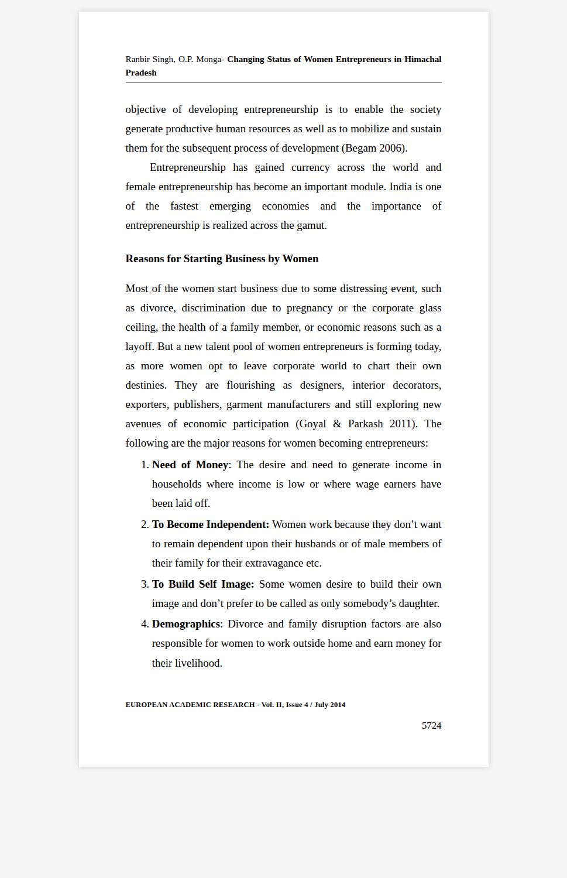Ranbir Singh, O.P. Monga- Changing Status of Women Entrepreneurs in Himachal Pradesh
objective of developing entrepreneurship is to enable the society generate productive human resources as well as to mobilize and sustain them for the subsequent process of development (Begam 2006).
Entrepreneurship has gained currency across the world and female entrepreneurship has become an important module. India is one of the fastest emerging economies and the importance of entrepreneurship is realized across the gamut.
Reasons for Starting Business by Women
Most of the women start business due to some distressing event, such as divorce, discrimination due to pregnancy or the corporate glass ceiling, the health of a family member, or economic reasons such as a layoff. But a new talent pool of women entrepreneurs is forming today, as more women opt to leave corporate world to chart their own destinies. They are flourishing as designers, interior decorators, exporters, publishers, garment manufacturers and still exploring new avenues of economic participation (Goyal & Parkash 2011). The following are the major reasons for women becoming entrepreneurs:
Need of Money: The desire and need to generate income in households where income is low or where wage earners have been laid off.
To Become Independent: Women work because they don’t want to remain dependent upon their husbands or of male members of their family for their extravagance etc.
To Build Self Image: Some women desire to build their own image and don’t prefer to be called as only somebody’s daughter.
Demographics: Divorce and family disruption factors are also responsible for women to work outside home and earn money for their livelihood.
EUROPEAN ACADEMIC RESEARCH - Vol. II, Issue 4 / July 2014
5724